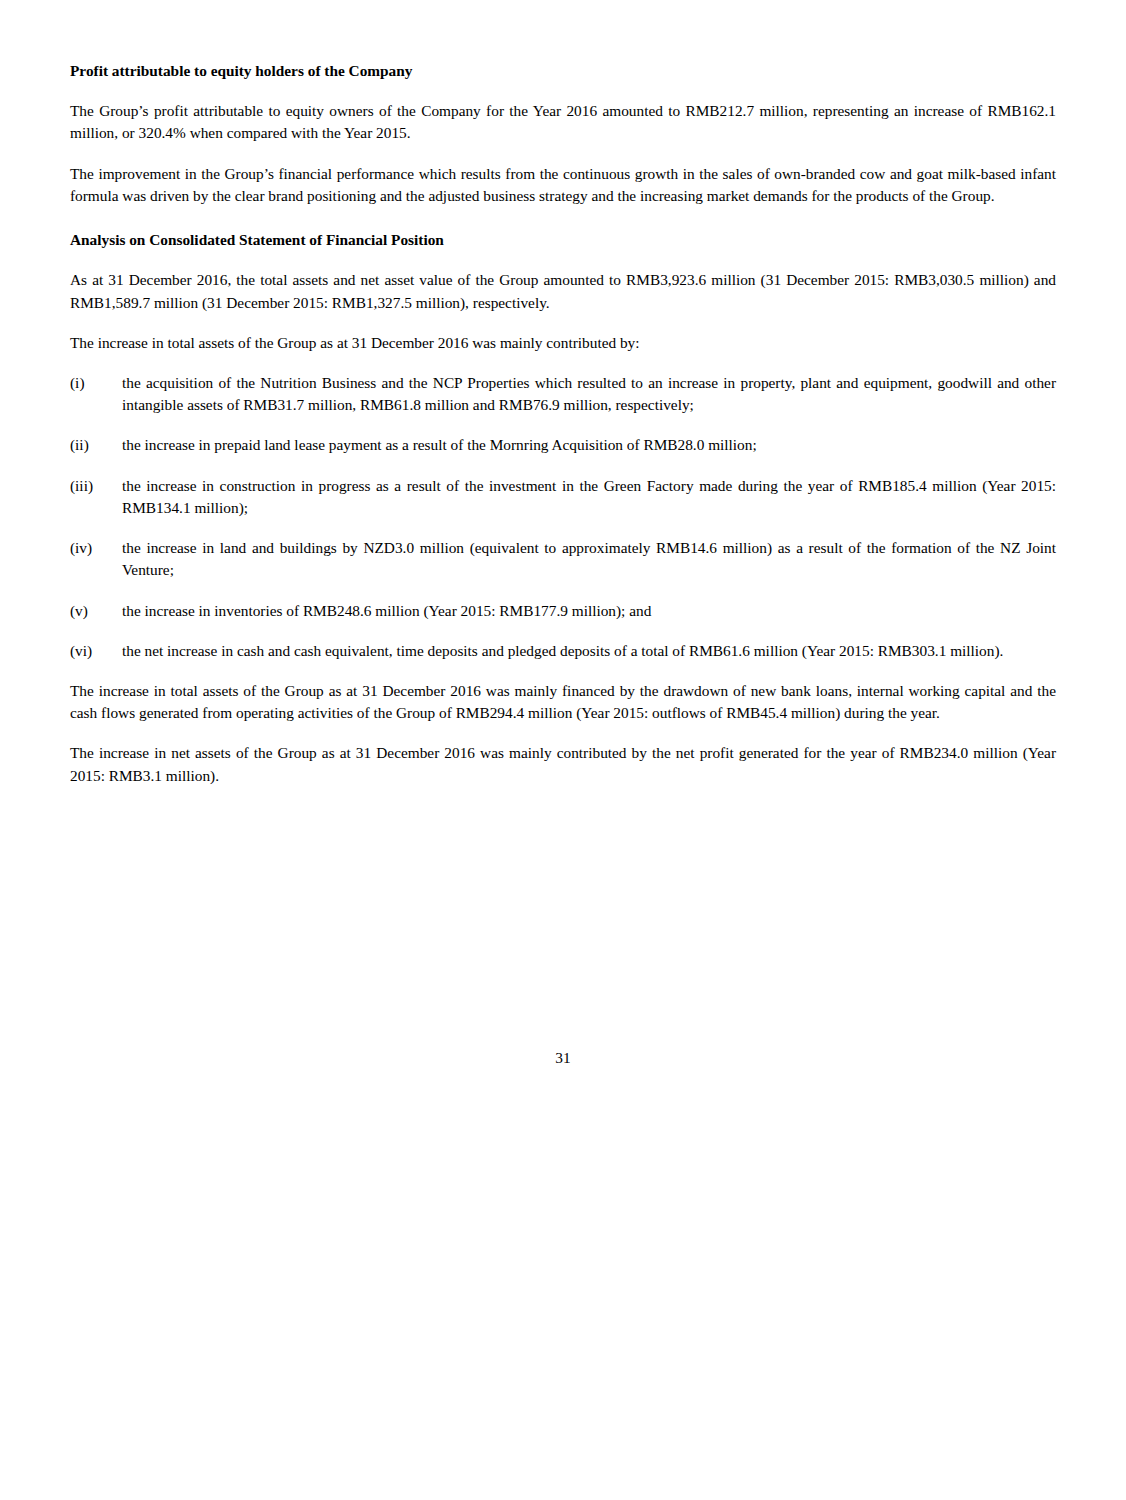Profit attributable to equity holders of the Company
The Group’s profit attributable to equity owners of the Company for the Year 2016 amounted to RMB212.7 million, representing an increase of RMB162.1 million, or 320.4% when compared with the Year 2015.
The improvement in the Group’s financial performance which results from the continuous growth in the sales of own-branded cow and goat milk-based infant formula was driven by the clear brand positioning and the adjusted business strategy and the increasing market demands for the products of the Group.
Analysis on Consolidated Statement of Financial Position
As at 31 December 2016, the total assets and net asset value of the Group amounted to RMB3,923.6 million (31 December 2015: RMB3,030.5 million) and RMB1,589.7 million (31 December 2015: RMB1,327.5 million), respectively.
The increase in total assets of the Group as at 31 December 2016 was mainly contributed by:
the acquisition of the Nutrition Business and the NCP Properties which resulted to an increase in property, plant and equipment, goodwill and other intangible assets of RMB31.7 million, RMB61.8 million and RMB76.9 million, respectively;
the increase in prepaid land lease payment as a result of the Mornring Acquisition of RMB28.0 million;
the increase in construction in progress as a result of the investment in the Green Factory made during the year of RMB185.4 million (Year 2015: RMB134.1 million);
the increase in land and buildings by NZD3.0 million (equivalent to approximately RMB14.6 million) as a result of the formation of the NZ Joint Venture;
the increase in inventories of RMB248.6 million (Year 2015: RMB177.9 million); and
the net increase in cash and cash equivalent, time deposits and pledged deposits of a total of RMB61.6 million (Year 2015: RMB303.1 million).
The increase in total assets of the Group as at 31 December 2016 was mainly financed by the drawdown of new bank loans, internal working capital and the cash flows generated from operating activities of the Group of RMB294.4 million (Year 2015: outflows of RMB45.4 million) during the year.
The increase in net assets of the Group as at 31 December 2016 was mainly contributed by the net profit generated for the year of RMB234.0 million (Year 2015: RMB3.1 million).
31